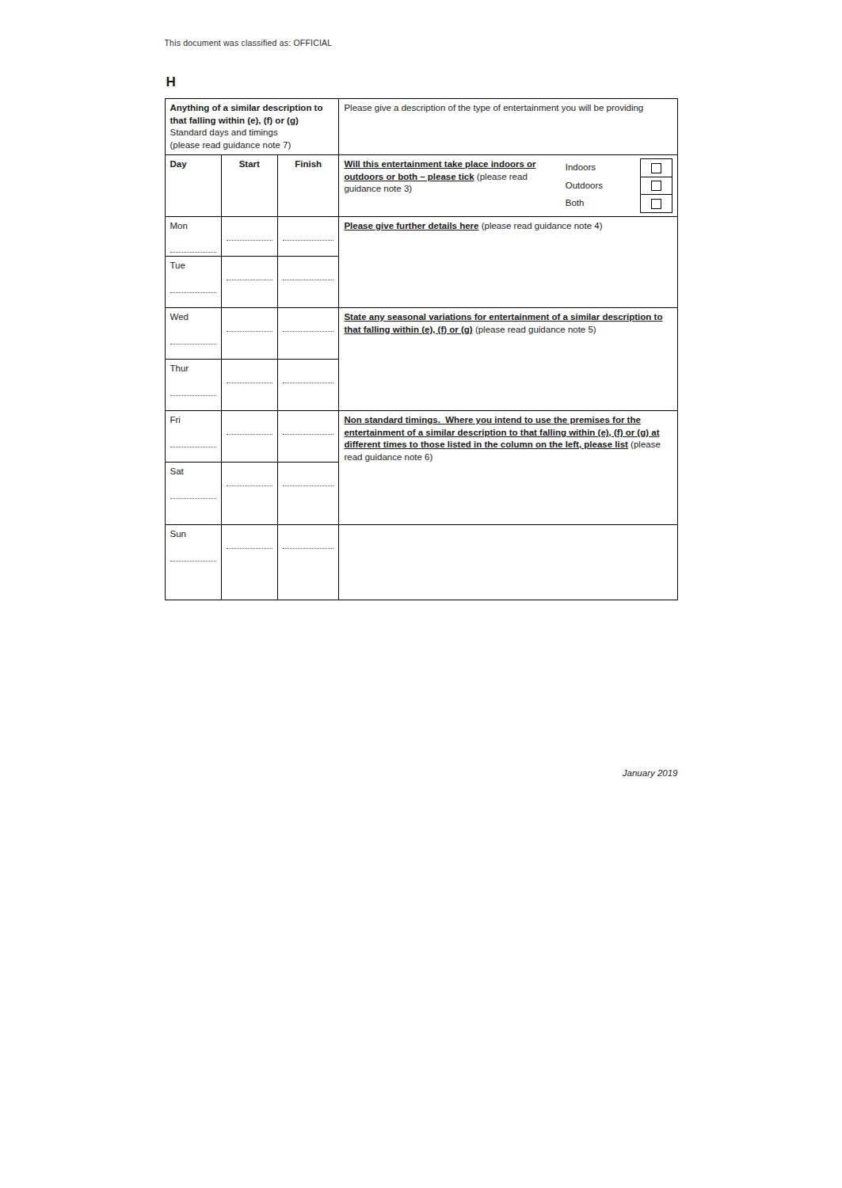This document was classified as: OFFICIAL
H
| Anything of a similar description to that falling within (e), (f) or (g) Standard days and timings (please read guidance note 7) | Please give a description of the type of entertainment you will be providing |
| Day | Start | Finish | Will this entertainment take place indoors or outdoors or both – please tick (please read guidance note 3) / Indoors / / / Outdoors / / / Both / / |
| Mon | | | Please give further details here (please read guidance note 4) |
| Tue | | |
| Wed | | | State any seasonal variations for entertainment of a similar description to that falling within (e), (f) or (g) (please read guidance note 5) |
| Thur | | |
| Fri | | | Non standard timings. Where you intend to use the premises for the entertainment of a similar description to that falling within (e), (f) or (g) at different times to those listed in the column on the left, please list (please read guidance note 6) |
| Sat | | |
| Sun | | | |
January 2019